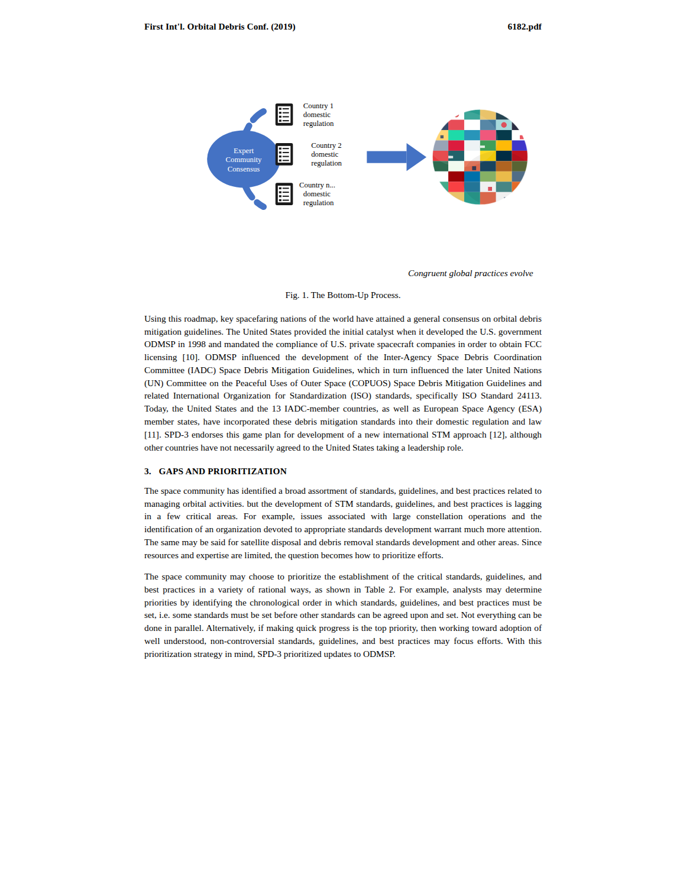First Int'l. Orbital Debris Conf. (2019)
6182.pdf
Expert Community Consensus Country 1 domestic regulation Country 2 domestic regulation Country n... domestic regulation
Congruent global practices evolve
Fig. 1. The Bottom-Up Process.
Using this roadmap, key spacefaring nations of the world have attained a general consensus on orbital debris mitigation guidelines. The United States provided the initial catalyst when it developed the U.S. government ODMSP in 1998 and mandated the compliance of U.S. private spacecraft companies in order to obtain FCC licensing [10]. ODMSP influenced the development of the Inter-Agency Space Debris Coordination Committee (IADC) Space Debris Mitigation Guidelines, which in turn influenced the later United Nations (UN) Committee on the Peaceful Uses of Outer Space (COPUOS) Space Debris Mitigation Guidelines and related International Organization for Standardization (ISO) standards, specifically ISO Standard 24113. Today, the United States and the 13 IADC-member countries, as well as European Space Agency (ESA) member states, have incorporated these debris mitigation standards into their domestic regulation and law [11]. SPD-3 endorses this game plan for development of a new international STM approach [12], although other countries have not necessarily agreed to the United States taking a leadership role.
3. Gaps and Prioritization
The space community has identified a broad assortment of standards, guidelines, and best practices related to managing orbital activities. but the development of STM standards, guidelines, and best practices is lagging in a few critical areas. For example, issues associated with large constellation operations and the identification of an organization devoted to appropriate standards development warrant much more attention. The same may be said for satellite disposal and debris removal standards development and other areas. Since resources and expertise are limited, the question becomes how to prioritize efforts.
The space community may choose to prioritize the establishment of the critical standards, guidelines, and best practices in a variety of rational ways, as shown in Table 2. For example, analysts may determine priorities by identifying the chronological order in which standards, guidelines, and best practices must be set, i.e. some standards must be set before other standards can be agreed upon and set. Not everything can be done in parallel. Alternatively, if making quick progress is the top priority, then working toward adoption of well understood, non-controversial standards, guidelines, and best practices may focus efforts. With this prioritization strategy in mind, SPD-3 prioritized updates to ODMSP.